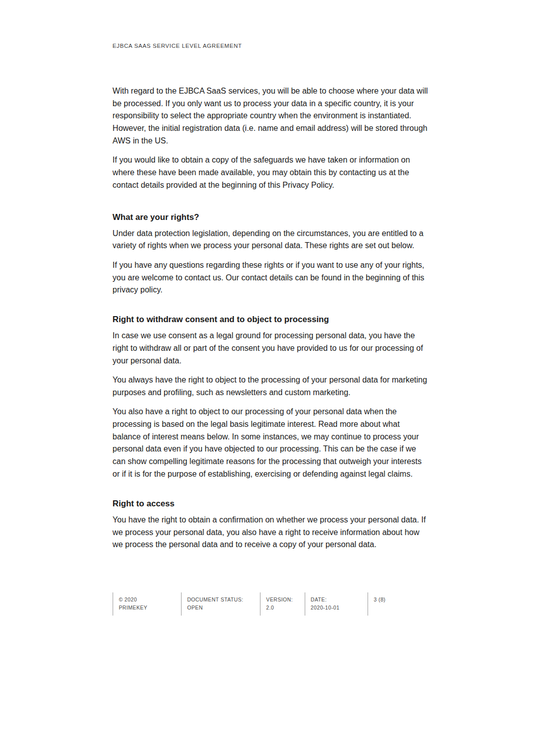EJBCA SaaS Service Level Agreement
With regard to the EJBCA SaaS services, you will be able to choose where your data will be processed. If you only want us to process your data in a specific country, it is your responsibility to select the appropriate country when the environment is instantiated. However, the initial registration data (i.e. name and email address) will be stored through AWS in the US.
If you would like to obtain a copy of the safeguards we have taken or information on where these have been made available, you may obtain this by contacting us at the contact details provided at the beginning of this Privacy Policy.
What are your rights?
Under data protection legislation, depending on the circumstances, you are entitled to a variety of rights when we process your personal data. These rights are set out below.
If you have any questions regarding these rights or if you want to use any of your rights, you are welcome to contact us. Our contact details can be found in the beginning of this privacy policy.
Right to withdraw consent and to object to processing
In case we use consent as a legal ground for processing personal data, you have the right to withdraw all or part of the consent you have provided to us for our processing of your personal data.
You always have the right to object to the processing of your personal data for marketing purposes and profiling, such as newsletters and custom marketing.
You also have a right to object to our processing of your personal data when the processing is based on the legal basis legitimate interest. Read more about what balance of interest means below. In some instances, we may continue to process your personal data even if you have objected to our processing. This can be the case if we can show compelling legitimate reasons for the processing that outweigh your interests or if it is for the purpose of establishing, exercising or defending against legal claims.
Right to access
You have the right to obtain a confirmation on whether we process your personal data. If we process your personal data, you also have a right to receive information about how we process the personal data and to receive a copy of your personal data.
| © 2020 PrimeKey | Document status: Open | Version: 2.0 | Date: 2020-10-01 | 3 (8) |